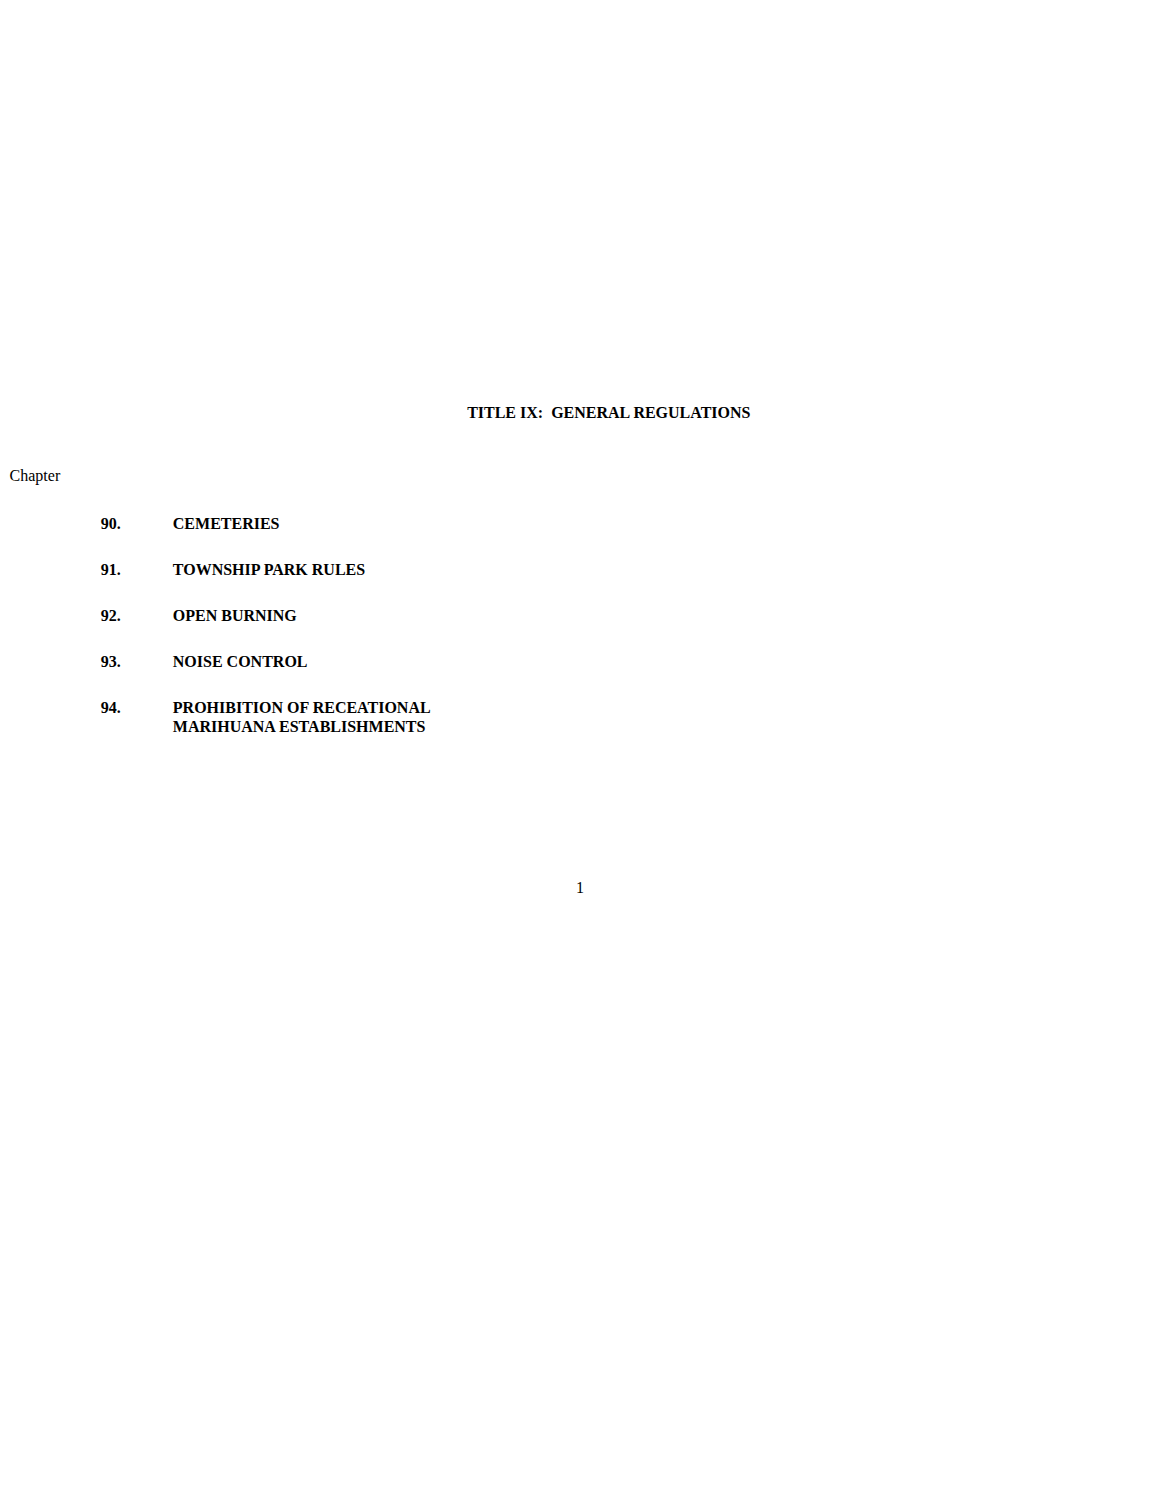TITLE IX: GENERAL REGULATIONS
Chapter
90. CEMETERIES
91. TOWNSHIP PARK RULES
92. OPEN BURNING
93. NOISE CONTROL
94. PROHIBITION OF RECEATIONALMARIHUANA ESTABLISHMENTS
1